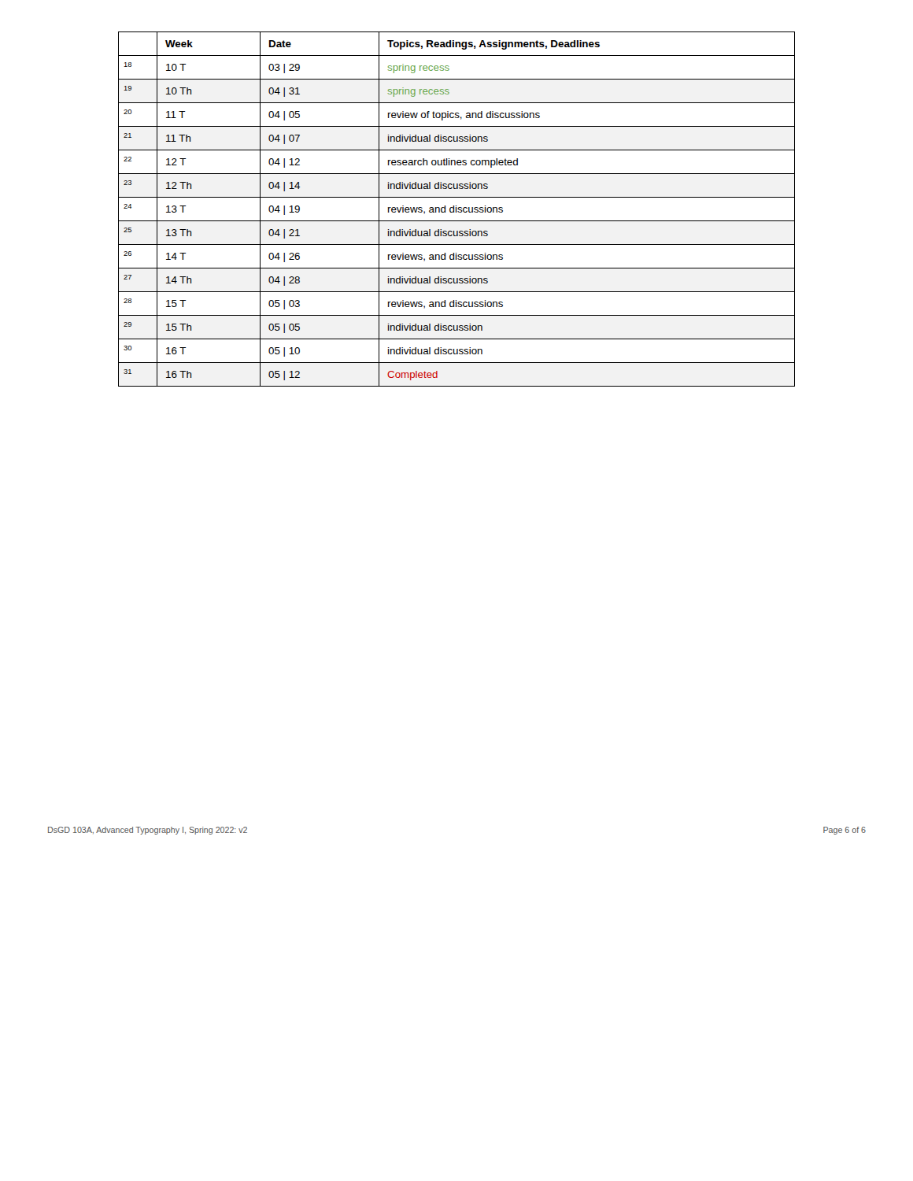| | Week | Date | Topics, Readings, Assignments, Deadlines |
| --- | --- | --- | --- |
| 18 | 10 T | 03 / 29 | spring recess |
| 19 | 10 Th | 04 / 31 | spring recess |
| 20 | 11 T | 04 / 05 | review of topics, and discussions |
| 21 | 11 Th | 04 / 07 | individual discussions |
| 22 | 12 T | 04 / 12 | research outlines completed |
| 23 | 12 Th | 04 / 14 | individual discussions |
| 24 | 13 T | 04 / 19 | reviews, and discussions |
| 25 | 13 Th | 04 / 21 | individual discussions |
| 26 | 14 T | 04 / 26 | reviews, and discussions |
| 27 | 14 Th | 04 / 28 | individual discussions |
| 28 | 15 T | 05 / 03 | reviews, and discussions |
| 29 | 15 Th | 05 / 05 | individual discussion |
| 30 | 16 T | 05 / 10 | individual discussion |
| 31 | 16 Th | 05 / 12 | Completed |
DsGD 103A, Advanced Typography I, Spring 2022: v2 Page 6 of 6